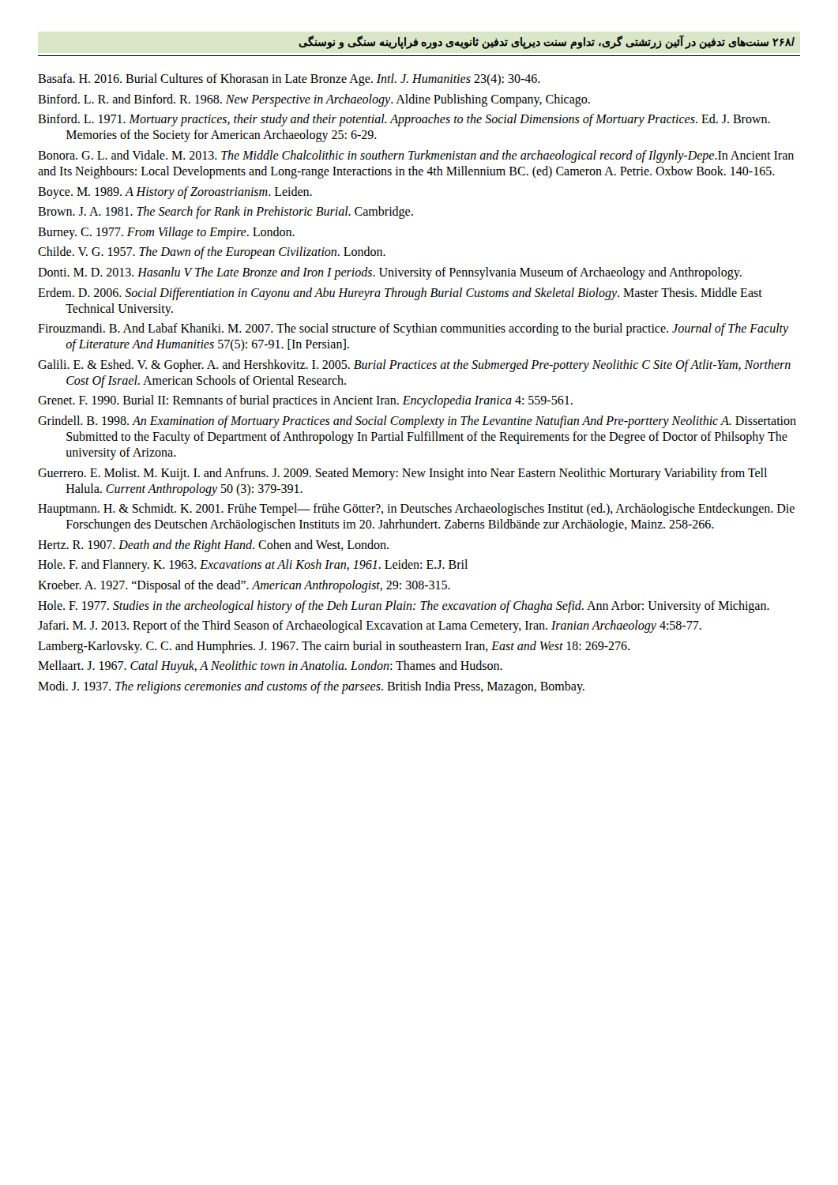/۲۶۸ سنت‌های تدفین در آئین زرتشتی گری، تداوم سنت دیرپای تدفین ثانویه‌ی دوره فراپارینه سنگی و نوسنگی
Basafa. H. 2016. Burial Cultures of Khorasan in Late Bronze Age. Intl. J. Humanities 23(4): 30-46.
Binford. L. R. and Binford. R. 1968. New Perspective in Archaeology. Aldine Publishing Company, Chicago.
Binford. L. 1971. Mortuary practices, their study and their potential. Approaches to the Social Dimensions of Mortuary Practices. Ed. J. Brown. Memories of the Society for American Archaeology 25: 6-29.
Bonora. G. L. and Vidale. M. 2013. The Middle Chalcolithic in southern Turkmenistan and the archaeological record of Ilgynly-Depe.In Ancient Iran and Its Neighbours: Local Developments and Long-range Interactions in the 4th Millennium BC. (ed) Cameron A. Petrie. Oxbow Book. 140-165.
Boyce. M. 1989. A History of Zoroastrianism. Leiden.
Brown. J. A. 1981. The Search for Rank in Prehistoric Burial. Cambridge.
Burney. C. 1977. From Village to Empire. London.
Childe. V. G. 1957. The Dawn of the European Civilization. London.
Donti. M. D. 2013. Hasanlu V The Late Bronze and Iron I periods. University of Pennsylvania Museum of Archaeology and Anthropology.
Erdem. D. 2006. Social Differentiation in Cayonu and Abu Hureyra Through Burial Customs and Skeletal Biology. Master Thesis. Middle East Technical University.
Firouzmandi. B. And Labaf Khaniki. M. 2007. The social structure of Scythian communities according to the burial practice. Journal of The Faculty of Literature And Humanities 57(5): 67-91. [In Persian].
Galili. E. & Eshed. V. & Gopher. A. and Hershkovitz. I. 2005. Burial Practices at the Submerged Pre-pottery Neolithic C Site Of Atlit-Yam, Northern Cost Of Israel. American Schools of Oriental Research.
Grenet. F. 1990. Burial II: Remnants of burial practices in Ancient Iran. Encyclopedia Iranica 4: 559-561.
Grindell. B. 1998. An Examination of Mortuary Practices and Social Complexty in The Levantine Natufian And Pre-porttery Neolithic A. Dissertation Submitted to the Faculty of Department of Anthropology In Partial Fulfillment of the Requirements for the Degree of Doctor of Philsophy The university of Arizona.
Guerrero. E. Molist. M. Kuijt. I. and Anfruns. J. 2009. Seated Memory: New Insight into Near Eastern Neolithic Morturary Variability from Tell Halula. Current Anthropology 50 (3): 379-391.
Hauptmann. H. & Schmidt. K. 2001. Frühe Tempel— frühe Götter?, in Deutsches Archaeologisches Institut (ed.), Archäologische Entdeckungen. Die Forschungen des Deutschen Archäologischen Instituts im 20. Jahrhundert. Zaberns Bildbände zur Archäologie, Mainz. 258-266.
Hertz. R. 1907. Death and the Right Hand. Cohen and West, London.
Hole. F. and Flannery. K. 1963. Excavations at Ali Kosh Iran, 1961. Leiden: E.J. Bril
Kroeber. A. 1927. “Disposal of the dead”. American Anthropologist, 29: 308-315.
Hole. F. 1977. Studies in the archeological history of the Deh Luran Plain: The excavation of Chagha Sefid. Ann Arbor: University of Michigan.
Jafari. M. J. 2013. Report of the Third Season of Archaeological Excavation at Lama Cemetery, Iran. Iranian Archaeology 4:58-77.
Lamberg-Karlovsky. C. C. and Humphries. J. 1967. The cairn burial in southeastern Iran, East and West 18: 269-276.
Mellaart. J. 1967. Catal Huyuk, A Neolithic town in Anatolia. London: Thames and Hudson.
Modi. J. 1937. The religions ceremonies and customs of the parsees. British India Press, Mazagon, Bombay.